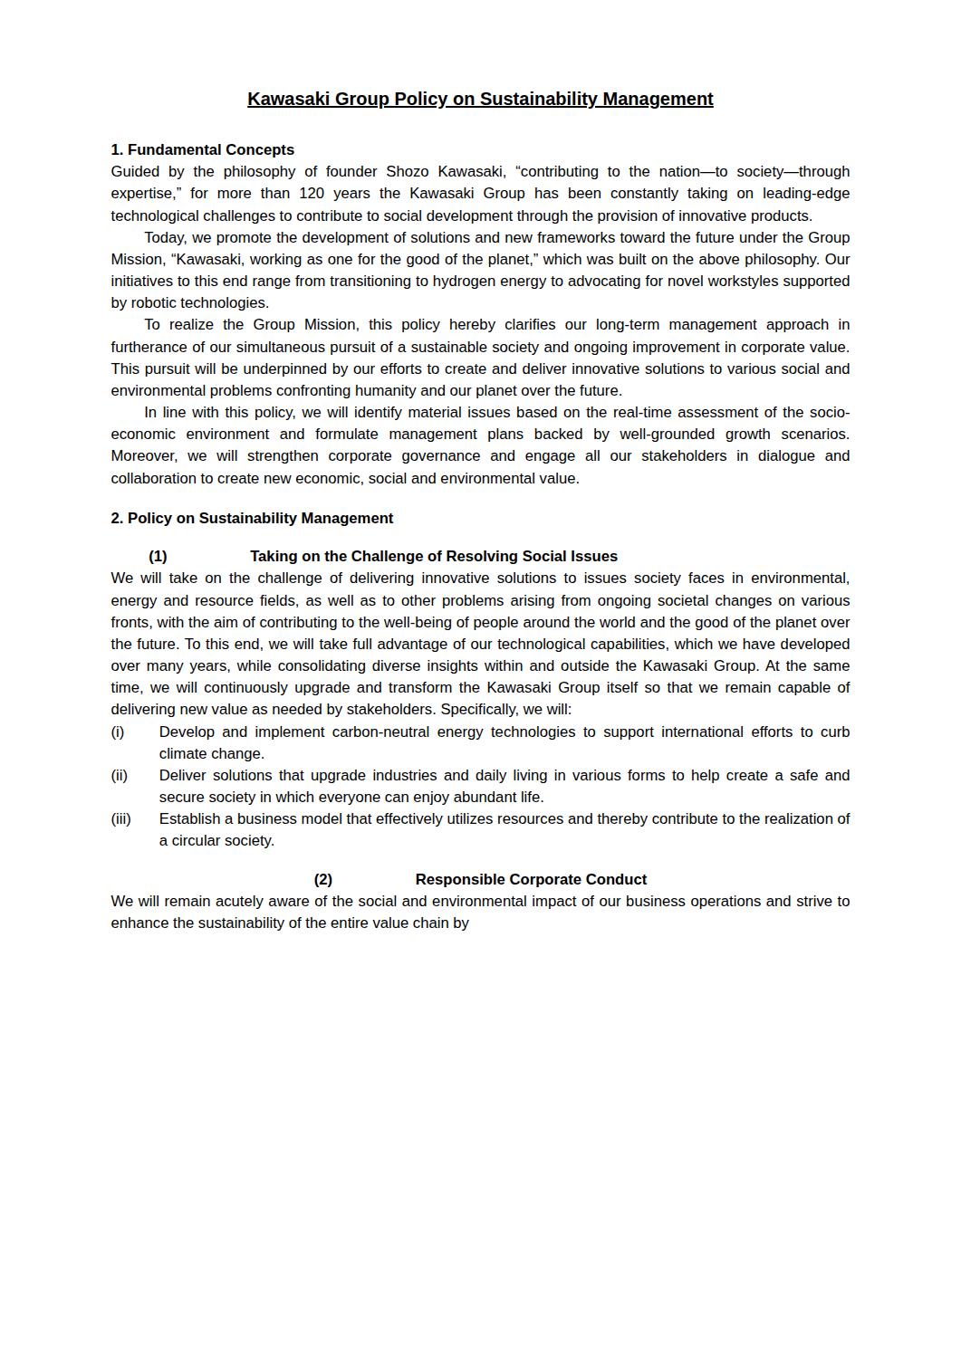Kawasaki Group Policy on Sustainability Management
1. Fundamental Concepts
Guided by the philosophy of founder Shozo Kawasaki, “contributing to the nation—to society—through expertise,” for more than 120 years the Kawasaki Group has been constantly taking on leading-edge technological challenges to contribute to social development through the provision of innovative products.
Today, we promote the development of solutions and new frameworks toward the future under the Group Mission, “Kawasaki, working as one for the good of the planet,” which was built on the above philosophy. Our initiatives to this end range from transitioning to hydrogen energy to advocating for novel workstyles supported by robotic technologies.
To realize the Group Mission, this policy hereby clarifies our long-term management approach in furtherance of our simultaneous pursuit of a sustainable society and ongoing improvement in corporate value. This pursuit will be underpinned by our efforts to create and deliver innovative solutions to various social and environmental problems confronting humanity and our planet over the future.
In line with this policy, we will identify material issues based on the real-time assessment of the socio-economic environment and formulate management plans backed by well-grounded growth scenarios. Moreover, we will strengthen corporate governance and engage all our stakeholders in dialogue and collaboration to create new economic, social and environmental value.
2. Policy on Sustainability Management
(1) Taking on the Challenge of Resolving Social Issues
We will take on the challenge of delivering innovative solutions to issues society faces in environmental, energy and resource fields, as well as to other problems arising from ongoing societal changes on various fronts, with the aim of contributing to the well-being of people around the world and the good of the planet over the future. To this end, we will take full advantage of our technological capabilities, which we have developed over many years, while consolidating diverse insights within and outside the Kawasaki Group. At the same time, we will continuously upgrade and transform the Kawasaki Group itself so that we remain capable of delivering new value as needed by stakeholders. Specifically, we will:
(i) Develop and implement carbon-neutral energy technologies to support international efforts to curb climate change.
(ii) Deliver solutions that upgrade industries and daily living in various forms to help create a safe and secure society in which everyone can enjoy abundant life.
(iii) Establish a business model that effectively utilizes resources and thereby contribute to the realization of a circular society.
(2) Responsible Corporate Conduct
We will remain acutely aware of the social and environmental impact of our business operations and strive to enhance the sustainability of the entire value chain by